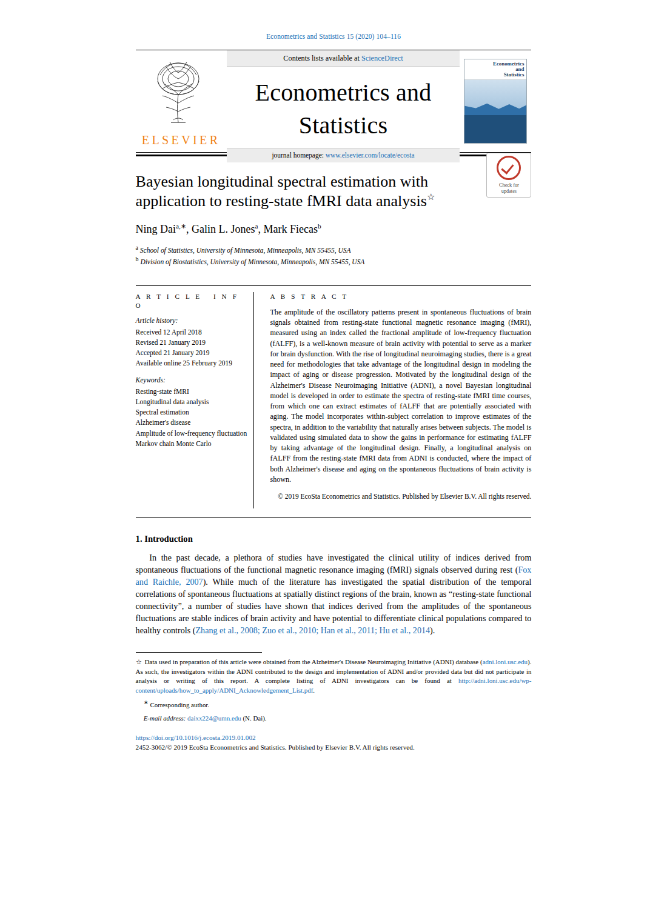Econometrics and Statistics 15 (2020) 104–116
ELSEVIER
Contents lists available at ScienceDirect
Econometrics and Statistics
journal homepage: www.elsevier.com/locate/ecosta
Econometrics
and
Statistics
Check for
updates
Bayesian longitudinal spectral estimation with application to resting-state fMRI data analysis☆
Ning Daia,∗, Galin L. Jonesa, Mark Fiecasb
a School of Statistics, University of Minnesota, Minneapolis, MN 55455, USA
b Division of Biostatistics, University of Minnesota, Minneapolis, MN 55455, USA
A R T I C L E I N F O
Article history:
Received 12 April 2018
Revised 21 January 2019
Accepted 21 January 2019
Available online 25 February 2019
Keywords:
Resting-state fMRI
Longitudinal data analysis
Spectral estimation
Alzheimer's disease
Amplitude of low-frequency fluctuation
Markov chain Monte Carlo
A B S T R A C T
The amplitude of the oscillatory patterns present in spontaneous fluctuations of brain signals obtained from resting-state functional magnetic resonance imaging (fMRI), measured using an index called the fractional amplitude of low-frequency fluctuation (fALFF), is a well-known measure of brain activity with potential to serve as a marker for brain dysfunction. With the rise of longitudinal neuroimaging studies, there is a great need for methodologies that take advantage of the longitudinal design in modeling the impact of aging or disease progression. Motivated by the longitudinal design of the Alzheimer's Disease Neuroimaging Initiative (ADNI), a novel Bayesian longitudinal model is developed in order to estimate the spectra of resting-state fMRI time courses, from which one can extract estimates of fALFF that are potentially associated with aging. The model incorporates within-subject correlation to improve estimates of the spectra, in addition to the variability that naturally arises between subjects. The model is validated using simulated data to show the gains in performance for estimating fALFF by taking advantage of the longitudinal design. Finally, a longitudinal analysis on fALFF from the resting-state fMRI data from ADNI is conducted, where the impact of both Alzheimer's disease and aging on the spontaneous fluctuations of brain activity is shown.
© 2019 EcoSta Econometrics and Statistics. Published by Elsevier B.V. All rights reserved.
1. Introduction
In the past decade, a plethora of studies have investigated the clinical utility of indices derived from spontaneous fluctuations of the functional magnetic resonance imaging (fMRI) signals observed during rest (Fox and Raichle, 2007). While much of the literature has investigated the spatial distribution of the temporal correlations of spontaneous fluctuations at spatially distinct regions of the brain, known as “resting-state functional connectivity”, a number of studies have shown that indices derived from the amplitudes of the spontaneous fluctuations are stable indices of brain activity and have potential to differentiate clinical populations compared to healthy controls (Zhang et al., 2008; Zuo et al., 2010; Han et al., 2011; Hu et al., 2014).
☆ Data used in preparation of this article were obtained from the Alzheimer's Disease Neuroimaging Initiative (ADNI) database (adni.loni.usc.edu). As such, the investigators within the ADNI contributed to the design and implementation of ADNI and/or provided data but did not participate in analysis or writing of this report. A complete listing of ADNI investigators can be found at http://adni.loni.usc.edu/wp-content/uploads/how_to_apply/ADNI_Acknowledgement_List.pdf.
∗ Corresponding author.
E-mail address: daixx224@umn.edu (N. Dai).
https://doi.org/10.1016/j.ecosta.2019.01.002
2452-3062/© 2019 EcoSta Econometrics and Statistics. Published by Elsevier B.V. All rights reserved.